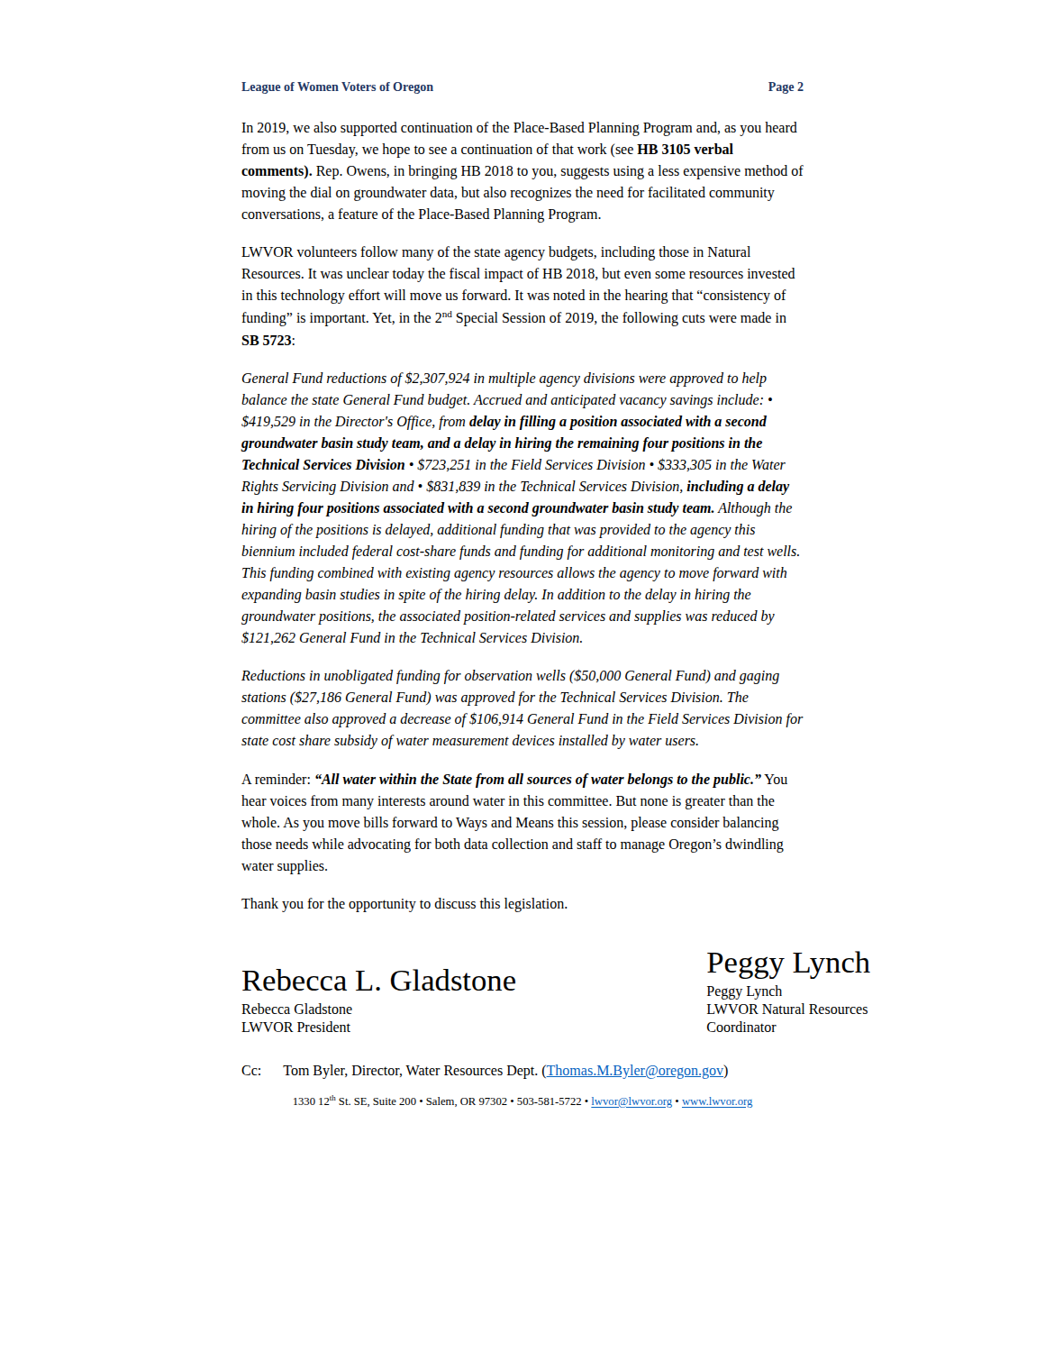League of Women Voters of Oregon Page 2
In 2019, we also supported continuation of the Place-Based Planning Program and, as you heard from us on Tuesday, we hope to see a continuation of that work (see HB 3105 verbal comments). Rep. Owens, in bringing HB 2018 to you, suggests using a less expensive method of moving the dial on groundwater data, but also recognizes the need for facilitated community conversations, a feature of the Place-Based Planning Program.
LWVOR volunteers follow many of the state agency budgets, including those in Natural Resources. It was unclear today the fiscal impact of HB 2018, but even some resources invested in this technology effort will move us forward. It was noted in the hearing that “consistency of funding” is important. Yet, in the 2nd Special Session of 2019, the following cuts were made in SB 5723:
General Fund reductions of $2,307,924 in multiple agency divisions were approved to help balance the state General Fund budget. Accrued and anticipated vacancy savings include: • $419,529 in the Director's Office, from delay in filling a position associated with a second groundwater basin study team, and a delay in hiring the remaining four positions in the Technical Services Division • $723,251 in the Field Services Division • $333,305 in the Water Rights Servicing Division and • $831,839 in the Technical Services Division, including a delay in hiring four positions associated with a second groundwater basin study team. Although the hiring of the positions is delayed, additional funding that was provided to the agency this biennium included federal cost-share funds and funding for additional monitoring and test wells. This funding combined with existing agency resources allows the agency to move forward with expanding basin studies in spite of the hiring delay. In addition to the delay in hiring the groundwater positions, the associated position-related services and supplies was reduced by $121,262 General Fund in the Technical Services Division.
Reductions in unobligated funding for observation wells ($50,000 General Fund) and gaging stations ($27,186 General Fund) was approved for the Technical Services Division. The committee also approved a decrease of $106,914 General Fund in the Field Services Division for state cost share subsidy of water measurement devices installed by water users.
A reminder: “All water within the State from all sources of water belongs to the public.” You hear voices from many interests around water in this committee. But none is greater than the whole. As you move bills forward to Ways and Means this session, please consider balancing those needs while advocating for both data collection and staff to manage Oregon’s dwindling water supplies.
Thank you for the opportunity to discuss this legislation.
Rebecca L. Gladstone
Rebecca Gladstone
LWVOR President
Peggy Lynch
Peggy Lynch
LWVOR Natural Resources Coordinator
Cc: Tom Byler, Director, Water Resources Dept. (Thomas.M.Byler@oregon.gov)
1330 12th St. SE, Suite 200 • Salem, OR 97302 • 503-581-5722 • lwvor@lwvor.org • www.lwvor.org